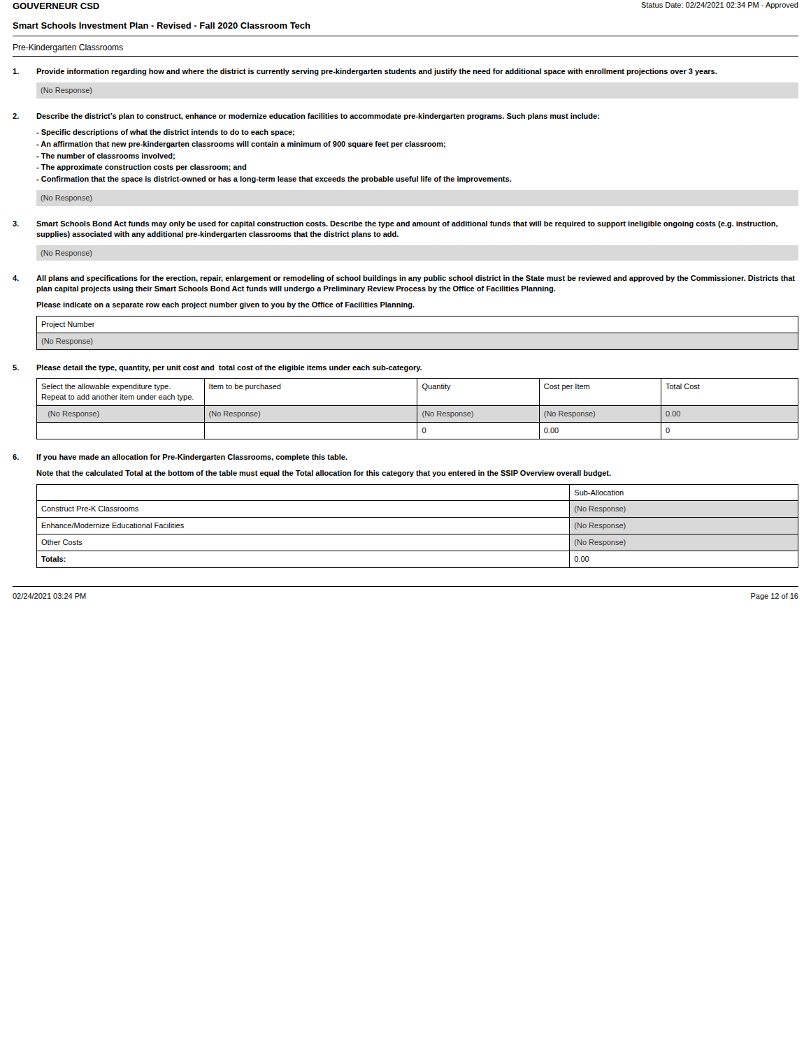GOUVERNEUR CSD
Status Date: 02/24/2021 02:34 PM - Approved
Smart Schools Investment Plan - Revised - Fall 2020 Classroom Tech
Pre-Kindergarten Classrooms
Provide information regarding how and where the district is currently serving pre-kindergarten students and justify the need for additional space with enrollment projections over 3 years.
(No Response)
Describe the district’s plan to construct, enhance or modernize education facilities to accommodate pre-kindergarten programs. Such plans must include:
- Specific descriptions of what the district intends to do to each space;
- An affirmation that new pre-kindergarten classrooms will contain a minimum of 900 square feet per classroom;
- The number of classrooms involved;
- The approximate construction costs per classroom; and
- Confirmation that the space is district-owned or has a long-term lease that exceeds the probable useful life of the improvements.
(No Response)
Smart Schools Bond Act funds may only be used for capital construction costs. Describe the type and amount of additional funds that will be required to support ineligible ongoing costs (e.g. instruction, supplies) associated with any additional pre-kindergarten classrooms that the district plans to add.
(No Response)
All plans and specifications for the erection, repair, enlargement or remodeling of school buildings in any public school district in the State must be reviewed and approved by the Commissioner. Districts that plan capital projects using their Smart Schools Bond Act funds will undergo a Preliminary Review Process by the Office of Facilities Planning.
Please indicate on a separate row each project number given to you by the Office of Facilities Planning.
| Project Number |
| --- |
| (No Response) |
Please detail the type, quantity, per unit cost and total cost of the eligible items under each sub-category.
| Select the allowable expenditure type. Repeat to add another item under each type. | Item to be purchased | Quantity | Cost per Item | Total Cost |
| --- | --- | --- | --- | --- |
| (No Response) | (No Response) | (No Response) | (No Response) | 0.00 |
| | | 0 | 0.00 | 0 |
If you have made an allocation for Pre-Kindergarten Classrooms, complete this table.
Note that the calculated Total at the bottom of the table must equal the Total allocation for this category that you entered in the SSIP Overview overall budget.
| | Sub-Allocation |
| --- | --- |
| Construct Pre-K Classrooms | (No Response) |
| Enhance/Modernize Educational Facilities | (No Response) |
| Other Costs | (No Response) |
| Totals: | 0.00 |
02/24/2021 03:24 PM
Page 12 of 16